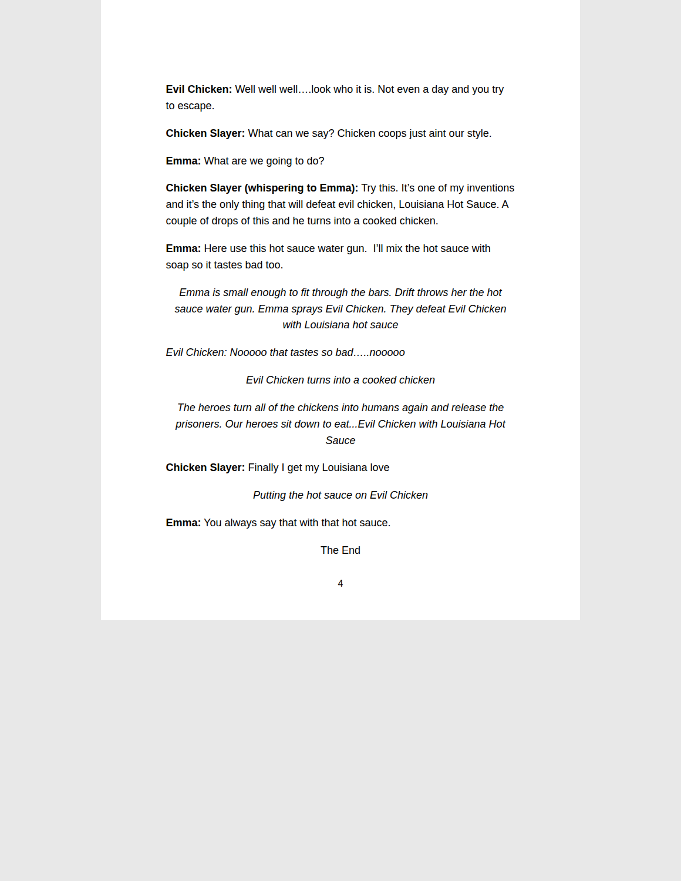Evil Chicken: Well well well….look who it is. Not even a day and you try to escape.
Chicken Slayer: What can we say? Chicken coops just aint our style.
Emma: What are we going to do?
Chicken Slayer (whispering to Emma): Try this. It’s one of my inventions and it’s the only thing that will defeat evil chicken, Louisiana Hot Sauce. A couple of drops of this and he turns into a cooked chicken.
Emma: Here use this hot sauce water gun. I’ll mix the hot sauce with soap so it tastes bad too.
Emma is small enough to fit through the bars. Drift throws her the hot sauce water gun. Emma sprays Evil Chicken. They defeat Evil Chicken with Louisiana hot sauce
Evil Chicken: Nooooo that tastes so bad…..nooooo
Evil Chicken turns into a cooked chicken
The heroes turn all of the chickens into humans again and release the prisoners. Our heroes sit down to eat...Evil Chicken with Louisiana Hot Sauce
Chicken Slayer: Finally I get my Louisiana love
Putting the hot sauce on Evil Chicken
Emma: You always say that with that hot sauce.
The End
4